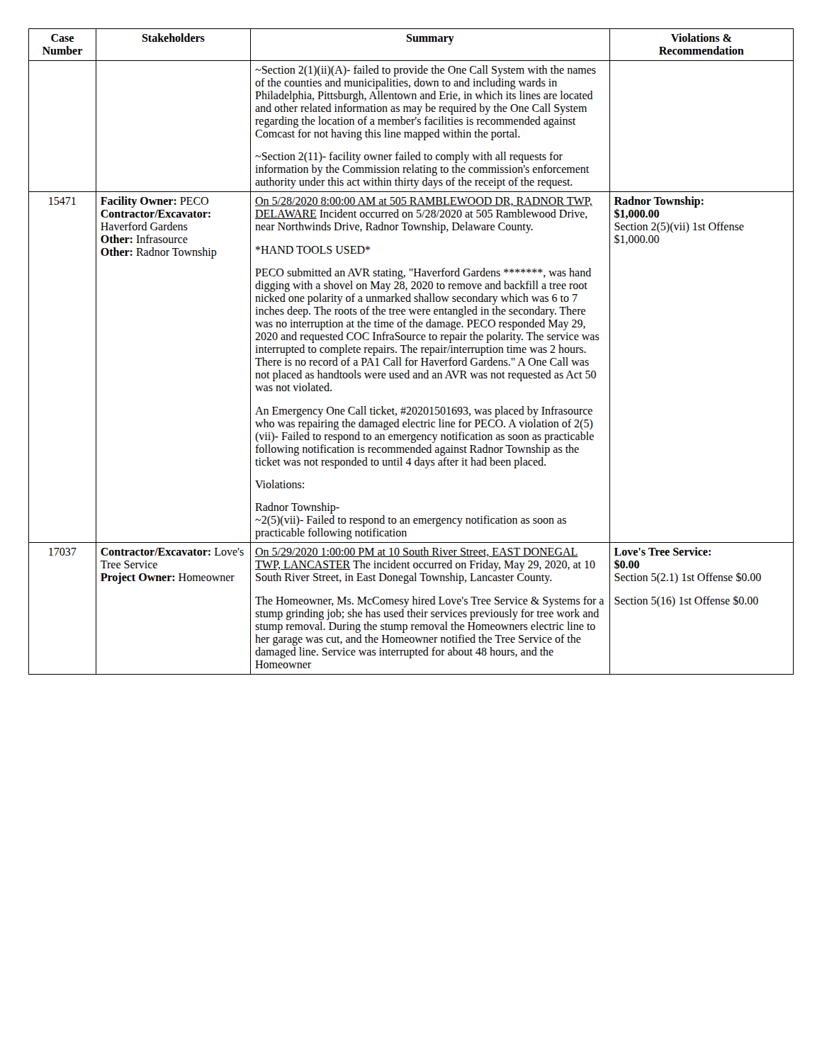| Case Number | Stakeholders | Summary | Violations & Recommendation |
| --- | --- | --- | --- |
| | | ~Section 2(1)(ii)(A)- failed to provide the One Call System with the names of the counties and municipalities, down to and including wards in Philadelphia, Pittsburgh, Allentown and Erie, in which its lines are located and other related information as may be required by the One Call System regarding the location of a member's facilities is recommended against Comcast for not having this line mapped within the portal. ~Section 2(11)- facility owner failed to comply with all requests for information by the Commission relating to the commission's enforcement authority under this act within thirty days of the receipt of the request. | |
| 15471 | Facility Owner: PECO Contractor/Excavator: Haverford Gardens Other: Infrasource Other: Radnor Township | On 5/28/2020 8:00:00 AM at 505 RAMBLEWOOD DR, RADNOR TWP, DELAWARE Incident occurred on 5/28/2020 at 505 Ramblewood Drive, near Northwinds Drive, Radnor Township, Delaware County. *HAND TOOLS USED* PECO submitted an AVR stating, "Haverford Gardens *******, was hand digging with a shovel on May 28, 2020 to remove and backfill a tree root nicked one polarity of a unmarked shallow secondary which was 6 to 7 inches deep. The roots of the tree were entangled in the secondary. There was no interruption at the time of the damage. PECO responded May 29, 2020 and requested COC InfraSource to repair the polarity. The service was interrupted to complete repairs. The repair/interruption time was 2 hours. There is no record of a PA1 Call for Haverford Gardens." A One Call was not placed as handtools were used and an AVR was not requested as Act 50 was not violated. An Emergency One Call ticket, #20201501693, was placed by Infrasource who was repairing the damaged electric line for PECO. A violation of 2(5)(vii)- Failed to respond to an emergency notification as soon as practicable following notification is recommended against Radnor Township as the ticket was not responded to until 4 days after it had been placed. Violations: Radnor Township- ~2(5)(vii)- Failed to respond to an emergency notification as soon as practicable following notification | Radnor Township: $1,000.00 Section 2(5)(vii) 1st Offense $1,000.00 |
| 17037 | Contractor/Excavator: Love's Tree Service Project Owner: Homeowner | On 5/29/2020 1:00:00 PM at 10 South River Street, EAST DONEGAL TWP, LANCASTER The incident occurred on Friday, May 29, 2020, at 10 South River Street, in East Donegal Township, Lancaster County. The Homeowner, Ms. McComesy hired Love's Tree Service & Systems for a stump grinding job; she has used their services previously for tree work and stump removal. During the stump removal the Homeowners electric line to her garage was cut, and the Homeowner notified the Tree Service of the damaged line. Service was interrupted for about 48 hours, and the Homeowner | Love's Tree Service: $0.00 Section 5(2.1) 1st Offense $0.00 Section 5(16) 1st Offense $0.00 |